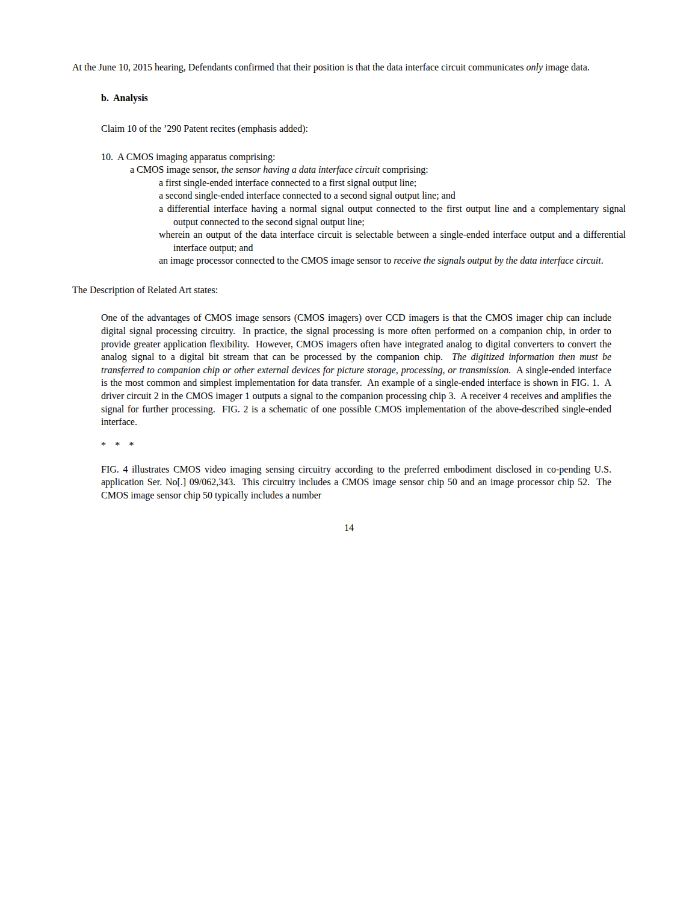At the June 10, 2015 hearing, Defendants confirmed that their position is that the data interface circuit communicates only image data.
b. Analysis
Claim 10 of the ’290 Patent recites (emphasis added):
10. A CMOS imaging apparatus comprising:
a CMOS image sensor, the sensor having a data interface circuit comprising:
a first single-ended interface connected to a first signal output line;
a second single-ended interface connected to a second signal output line; and
a differential interface having a normal signal output connected to the first output line and a complementary signal output connected to the second signal output line;
wherein an output of the data interface circuit is selectable between a single-ended interface output and a differential interface output; and
an image processor connected to the CMOS image sensor to receive the signals output by the data interface circuit.
The Description of Related Art states:
One of the advantages of CMOS image sensors (CMOS imagers) over CCD imagers is that the CMOS imager chip can include digital signal processing circuitry. In practice, the signal processing is more often performed on a companion chip, in order to provide greater application flexibility. However, CMOS imagers often have integrated analog to digital converters to convert the analog signal to a digital bit stream that can be processed by the companion chip. The digitized information then must be transferred to companion chip or other external devices for picture storage, processing, or transmission. A single-ended interface is the most common and simplest implementation for data transfer. An example of a single-ended interface is shown in FIG. 1. A driver circuit 2 in the CMOS imager 1 outputs a signal to the companion processing chip 3. A receiver 4 receives and amplifies the signal for further processing. FIG. 2 is a schematic of one possible CMOS implementation of the above-described single-ended interface.
* * *
FIG. 4 illustrates CMOS video imaging sensing circuitry according to the preferred embodiment disclosed in co-pending U.S. application Ser. No[.] 09/062,343. This circuitry includes a CMOS image sensor chip 50 and an image processor chip 52. The CMOS image sensor chip 50 typically includes a number
14